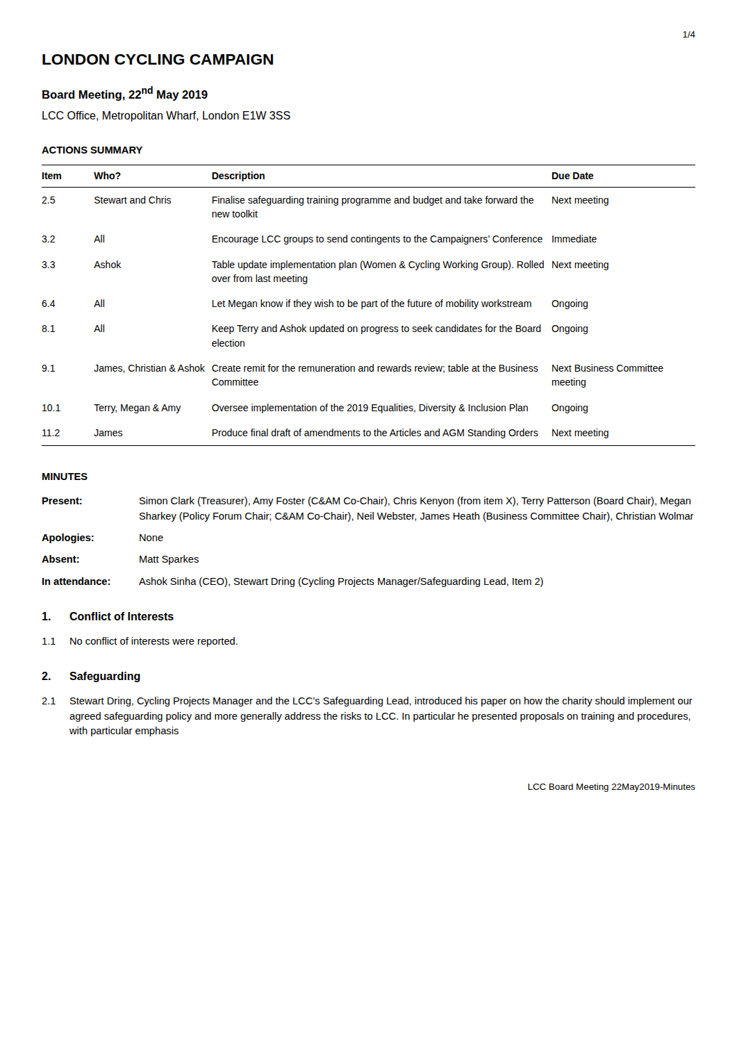1/4
LONDON CYCLING CAMPAIGN
Board Meeting, 22nd May 2019
LCC Office, Metropolitan Wharf, London E1W 3SS
ACTIONS SUMMARY
| Item | Who? | Description | Due Date |
| --- | --- | --- | --- |
| 2.5 | Stewart and Chris | Finalise safeguarding training programme and budget and take forward the new toolkit | Next meeting |
| 3.2 | All | Encourage LCC groups to send contingents to the Campaigners’ Conference | Immediate |
| 3.3 | Ashok | Table update implementation plan (Women & Cycling Working Group). Rolled over from last meeting | Next meeting |
| 6.4 | All | Let Megan know if they wish to be part of the future of mobility workstream | Ongoing |
| 8.1 | All | Keep Terry and Ashok updated on progress to seek candidates for the Board election | Ongoing |
| 9.1 | James, Christian & Ashok | Create remit for the remuneration and rewards review; table at the Business Committee | Next Business Committee meeting |
| 10.1 | Terry, Megan & Amy | Oversee implementation of the 2019 Equalities, Diversity & Inclusion Plan | Ongoing |
| 11.2 | James | Produce final draft of amendments to the Articles and AGM Standing Orders | Next meeting |
MINUTES
Present:
Simon Clark (Treasurer), Amy Foster (C&AM Co-Chair), Chris Kenyon (from item X), Terry Patterson (Board Chair), Megan Sharkey (Policy Forum Chair; C&AM Co-Chair), Neil Webster, James Heath (Business Committee Chair), Christian Wolmar
Apologies:
None
Absent:
Matt Sparkes
In attendance:
Ashok Sinha (CEO), Stewart Dring (Cycling Projects Manager/Safeguarding Lead, Item 2)
1. Conflict of Interests
1.1
No conflict of interests were reported.
2. Safeguarding
2.1
Stewart Dring, Cycling Projects Manager and the LCC’s Safeguarding Lead, introduced his paper on how the charity should implement our agreed safeguarding policy and more generally address the risks to LCC. In particular he presented proposals on training and procedures, with particular emphasis
LCC Board Meeting 22May2019-Minutes